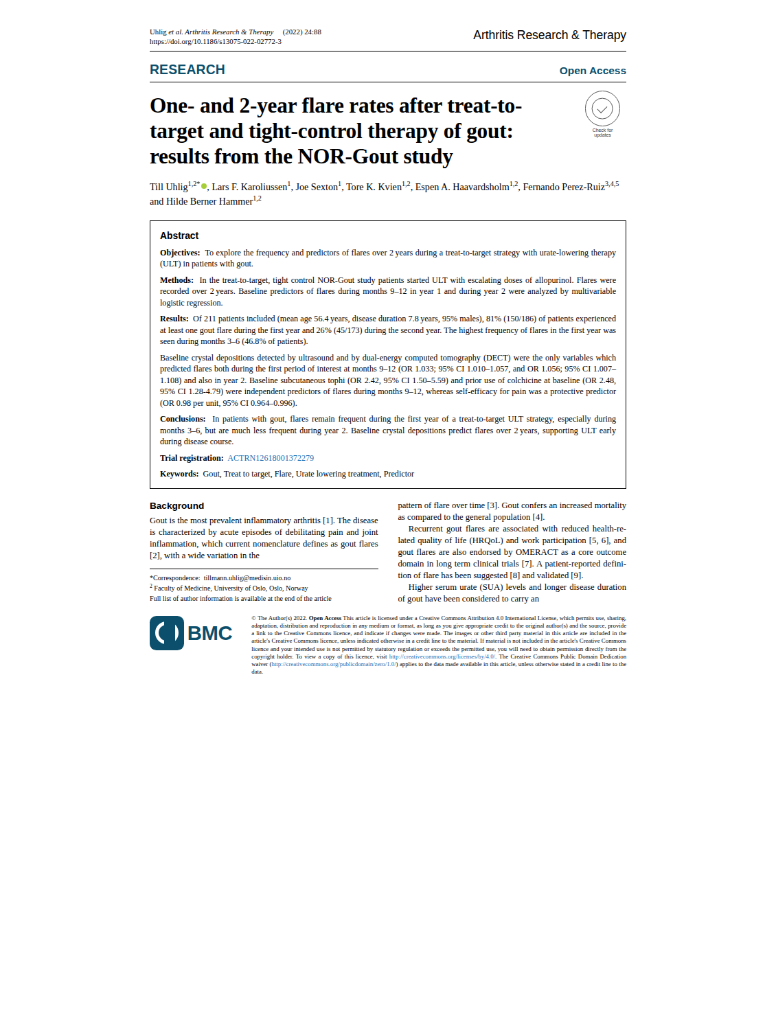Uhlig et al. Arthritis Research & Therapy (2022) 24:88
https://doi.org/10.1186/s13075-022-02772-3
Arthritis Research & Therapy
RESEARCH
Open Access
Check for
updates
One- and 2-year flare rates after treat-to-target and tight-control therapy of gout: results from the NOR-Gout study
Till Uhlig1,2* , Lars F. Karoliussen1, Joe Sexton1, Tore K. Kvien1,2, Espen A. Haavardsholm1,2, Fernando Perez-Ruiz3,4,5 and Hilde Berner Hammer1,2
Abstract
Objectives: To explore the frequency and predictors of flares over 2 years during a treat-to-target strategy with urate-lowering therapy (ULT) in patients with gout.
Methods: In the treat-to-target, tight control NOR-Gout study patients started ULT with escalating doses of allopurinol. Flares were recorded over 2 years. Baseline predictors of flares during months 9–12 in year 1 and during year 2 were analyzed by multivariable logistic regression.
Results: Of 211 patients included (mean age 56.4 years, disease duration 7.8 years, 95% males), 81% (150/186) of patients experienced at least one gout flare during the first year and 26% (45/173) during the second year. The highest frequency of flares in the first year was seen during months 3–6 (46.8% of patients).
Baseline crystal depositions detected by ultrasound and by dual-energy computed tomography (DECT) were the only variables which predicted flares both during the first period of interest at months 9–12 (OR 1.033; 95% CI 1.010–1.057, and OR 1.056; 95% CI 1.007–1.108) and also in year 2. Baseline subcutaneous tophi (OR 2.42, 95% CI 1.50–5.59) and prior use of colchicine at baseline (OR 2.48, 95% CI 1.28-4.79) were independent predictors of flares during months 9–12, whereas self-efficacy for pain was a protective predictor (OR 0.98 per unit, 95% CI 0.964–0.996).
Conclusions: In patients with gout, flares remain frequent during the first year of a treat-to-target ULT strategy, especially during months 3–6, but are much less frequent during year 2. Baseline crystal depositions predict flares over 2 years, supporting ULT early during disease course.
Trial registration: ACTRN12618001372279
Keywords: Gout, Treat to target, Flare, Urate lowering treatment, Predictor
Background
Gout is the most prevalent inflammatory arthritis [1]. The disease is characterized by acute episodes of debilitating pain and joint inflammation, which current nomenclature defines as gout flares [2], with a wide variation in the
*Correspondence: tillmann.uhlig@medisin.uio.no
2 Faculty of Medicine, University of Oslo, Oslo, Norway
Full list of author information is available at the end of the article
pattern of flare over time [3]. Gout confers an increased mortality as compared to the general population [4].
Recurrent gout flares are associated with reduced health-related quality of life (HRQoL) and work participation [5, 6], and gout flares are also endorsed by OMERACT as a core outcome domain in long term clinical trials [7]. A patient-reported definition of flare has been suggested [8] and validated [9].
Higher serum urate (SUA) levels and longer disease duration of gout have been considered to carry an
BMC
© The Author(s) 2022. Open Access This article is licensed under a Creative Commons Attribution 4.0 International License, which permits use, sharing, adaptation, distribution and reproduction in any medium or format, as long as you give appropriate credit to the original author(s) and the source, provide a link to the Creative Commons licence, and indicate if changes were made. The images or other third party material in this article are included in the article's Creative Commons licence, unless indicated otherwise in a credit line to the material. If material is not included in the article's Creative Commons licence and your intended use is not permitted by statutory regulation or exceeds the permitted use, you will need to obtain permission directly from the copyright holder. To view a copy of this licence, visit http://creativecommons.org/licenses/by/4.0/. The Creative Commons Public Domain Dedication waiver (http://creativecommons.org/publicdomain/zero/1.0/) applies to the data made available in this article, unless otherwise stated in a credit line to the data.